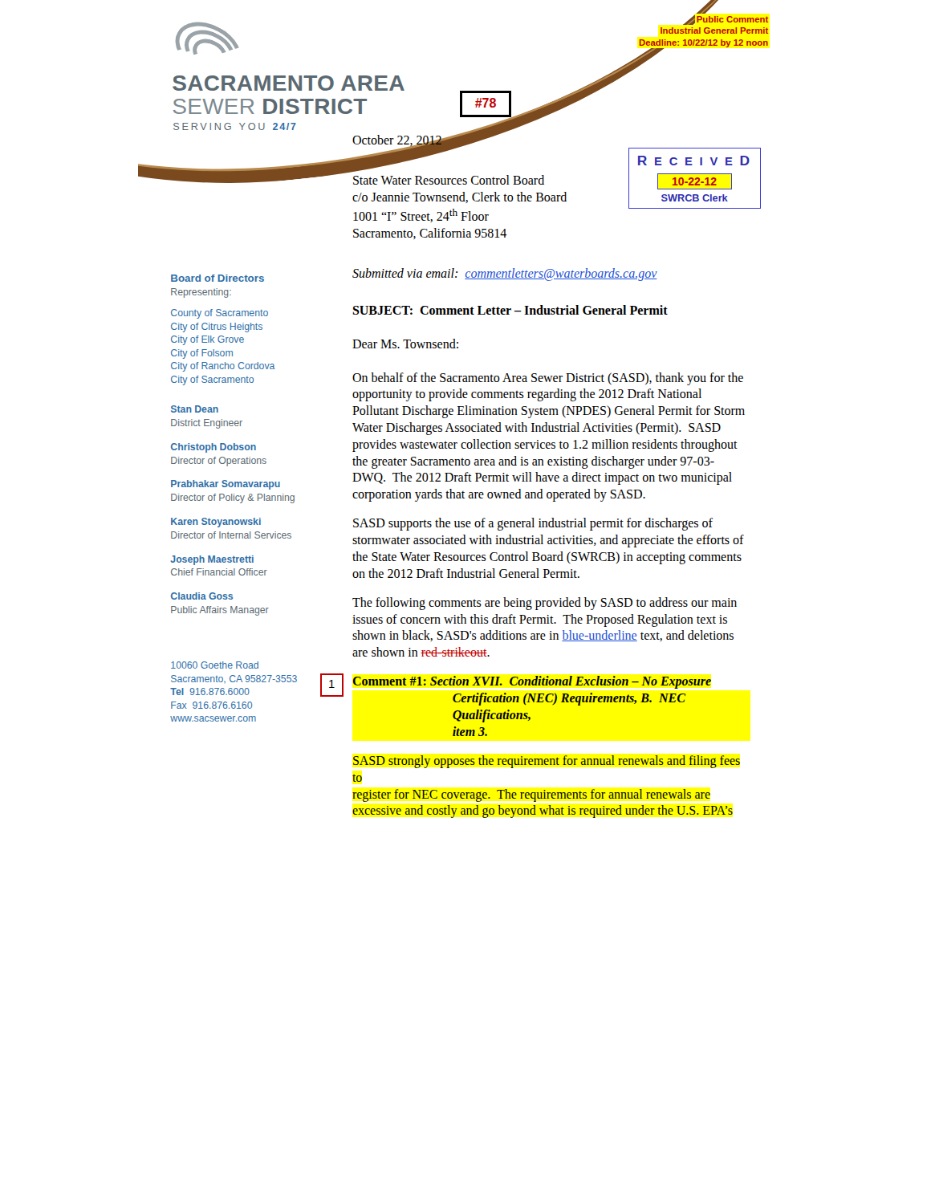SACRAMENTO AREA
SEWER DISTRICT
SERVING YOU 24/7
Public Comment
Industrial General Permit
Deadline: 10/22/12 by 12 noon
#78
R E C E I V E D
10-22-12
SWRCB Clerk
Board of Directors
Representing:
County of Sacramento
City of Citrus Heights
City of Elk Grove
City of Folsom
City of Rancho Cordova
City of Sacramento
Stan Dean
District Engineer
Christoph Dobson
Director of Operations
Prabhakar Somavarapu
Director of Policy & Planning
Karen Stoyanowski
Director of Internal Services
Joseph Maestretti
Chief Financial Officer
Claudia Goss
Public Affairs Manager
10060 Goethe Road
Sacramento, CA 95827-3553
Tel 916.876.6000
Fax 916.876.6160
www.sacsewer.com
October 22, 2012
State Water Resources Control Board
c/o Jeannie Townsend, Clerk to the Board
1001 “I” Street, 24th Floor
Sacramento, California 95814
Submitted via email: commentletters@waterboards.ca.gov
SUBJECT: Comment Letter – Industrial General Permit
Dear Ms. Townsend:
On behalf of the Sacramento Area Sewer District (SASD), thank you for the opportunity to provide comments regarding the 2012 Draft National Pollutant Discharge Elimination System (NPDES) General Permit for Storm Water Discharges Associated with Industrial Activities (Permit). SASD provides wastewater collection services to 1.2 million residents throughout the greater Sacramento area and is an existing discharger under 97-03-DWQ. The 2012 Draft Permit will have a direct impact on two municipal corporation yards that are owned and operated by SASD.
SASD supports the use of a general industrial permit for discharges of stormwater associated with industrial activities, and appreciate the efforts of the State Water Resources Control Board (SWRCB) in accepting comments on the 2012 Draft Industrial General Permit.
The following comments are being provided by SASD to address our main issues of concern with this draft Permit. The Proposed Regulation text is shown in black, SASD's additions are in blue-underline text, and deletions are shown in red-strikeout.
1
Comment #1: Section XVII. Conditional Exclusion – No Exposure Certification (NEC) Requirements, B. NEC Qualifications, item 3.
SASD strongly opposes the requirement for annual renewals and filing fees to
register for NEC coverage. The requirements for annual renewals are
excessive and costly and go beyond what is required under the U.S. EPA’s